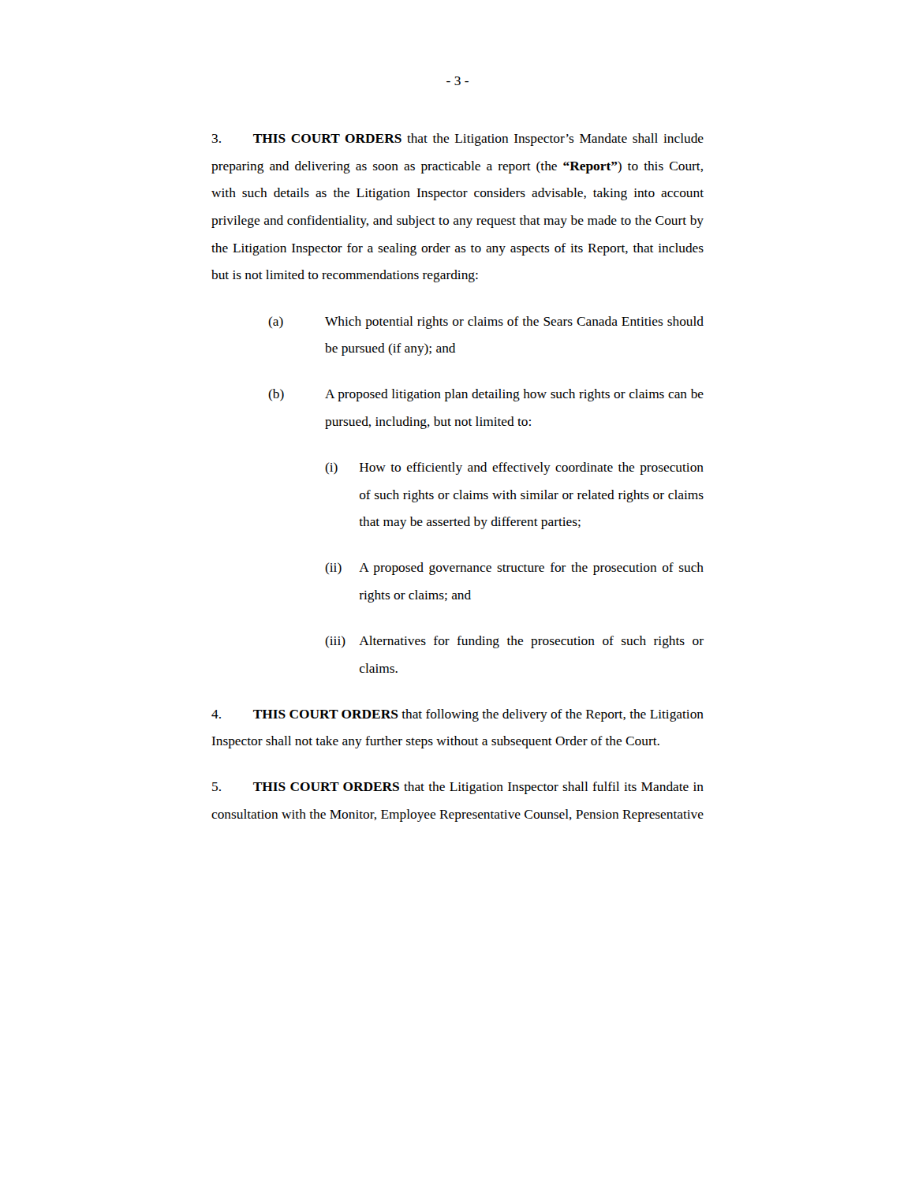- 3 -
3. THIS COURT ORDERS that the Litigation Inspector’s Mandate shall include preparing and delivering as soon as practicable a report (the “Report”) to this Court, with such details as the Litigation Inspector considers advisable, taking into account privilege and confidentiality, and subject to any request that may be made to the Court by the Litigation Inspector for a sealing order as to any aspects of its Report, that includes but is not limited to recommendations regarding:
(a) Which potential rights or claims of the Sears Canada Entities should be pursued (if any); and
(b) A proposed litigation plan detailing how such rights or claims can be pursued, including, but not limited to:
(i) How to efficiently and effectively coordinate the prosecution of such rights or claims with similar or related rights or claims that may be asserted by different parties;
(ii) A proposed governance structure for the prosecution of such rights or claims; and
(iii) Alternatives for funding the prosecution of such rights or claims.
4. THIS COURT ORDERS that following the delivery of the Report, the Litigation Inspector shall not take any further steps without a subsequent Order of the Court.
5. THIS COURT ORDERS that the Litigation Inspector shall fulfil its Mandate in consultation with the Monitor, Employee Representative Counsel, Pension Representative